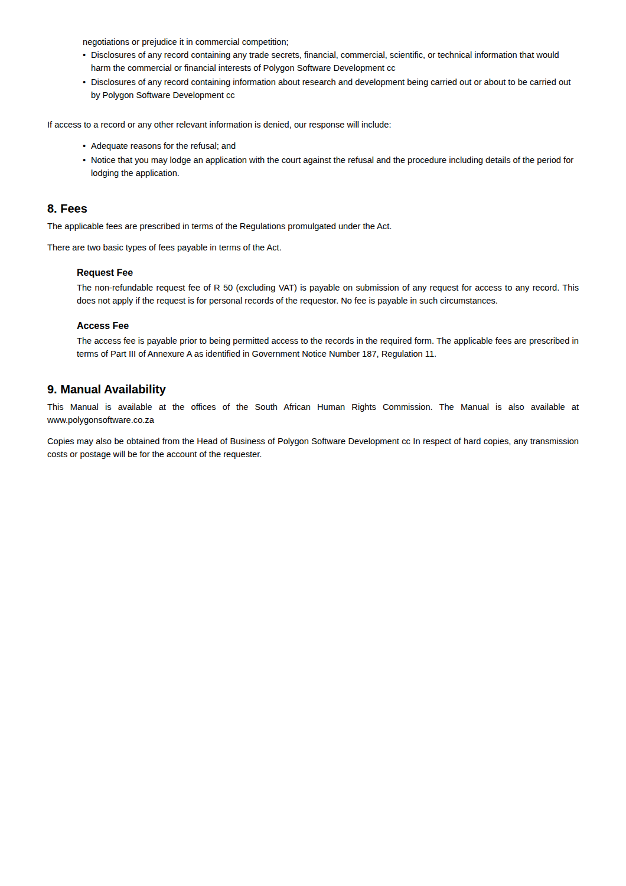negotiations or prejudice it in commercial competition;
Disclosures of any record containing any trade secrets, financial, commercial, scientific, or technical information that would harm the commercial or financial interests of Polygon Software Development cc
Disclosures of any record containing information about research and development being carried out or about to be carried out by Polygon Software Development cc
If access to a record or any other relevant information is denied, our response will include:
Adequate reasons for the refusal; and
Notice that you may lodge an application with the court against the refusal and the procedure including details of the period for lodging the application.
8. Fees
The applicable fees are prescribed in terms of the Regulations promulgated under the Act.
There are two basic types of fees payable in terms of the Act.
Request Fee
The non-refundable request fee of R 50 (excluding VAT) is payable on submission of any request for access to any record. This does not apply if the request is for personal records of the requestor. No fee is payable in such circumstances.
Access Fee
The access fee is payable prior to being permitted access to the records in the required form. The applicable fees are prescribed in terms of Part III of Annexure A as identified in Government Notice Number 187, Regulation 11.
9. Manual Availability
This Manual is available at the offices of the South African Human Rights Commission. The Manual is also available at www.polygonsoftware.co.za
Copies may also be obtained from the Head of Business of Polygon Software Development cc In respect of hard copies, any transmission costs or postage will be for the account of the requester.